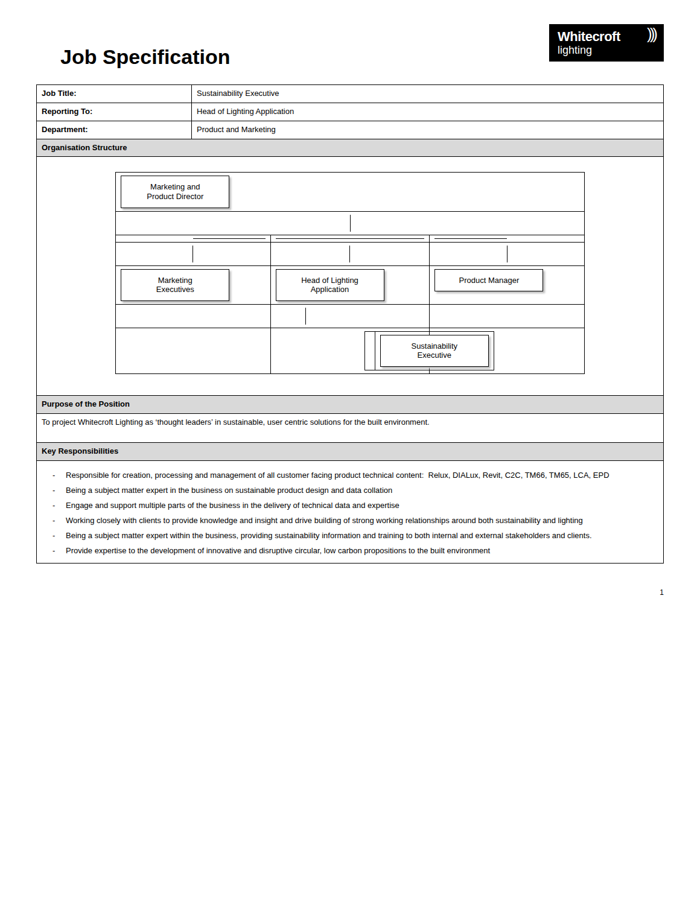Job Specification
)))
Whitecroft
lighting
| Job Title: | Sustainability Executive |
| Reporting To: | Head of Lighting Application |
| Department: | Product and Marketing |
| Organisation Structure |
| / Marketing and Product Director / / Marketing Executives / Head of Lighting Application / Product Manager / / / / / Sustainability Executive / / / |
| Purpose of the Position |
| To project Whitecroft Lighting as ‘thought leaders’ in sustainable, user centric solutions for the built environment. |
| Key Responsibilities |
| Responsible for creation, processing and management of all customer facing product technical content: Relux, DIALux, Revit, C2C, TM66, TM65, LCA, EPD Being a subject matter expert in the business on sustainable product design and data collation Engage and support multiple parts of the business in the delivery of technical data and expertise Working closely with clients to provide knowledge and insight and drive building of strong working relationships around both sustainability and lighting Being a subject matter expert within the business, providing sustainability information and training to both internal and external stakeholders and clients. Provide expertise to the development of innovative and disruptive circular, low carbon propositions to the built environment |
1